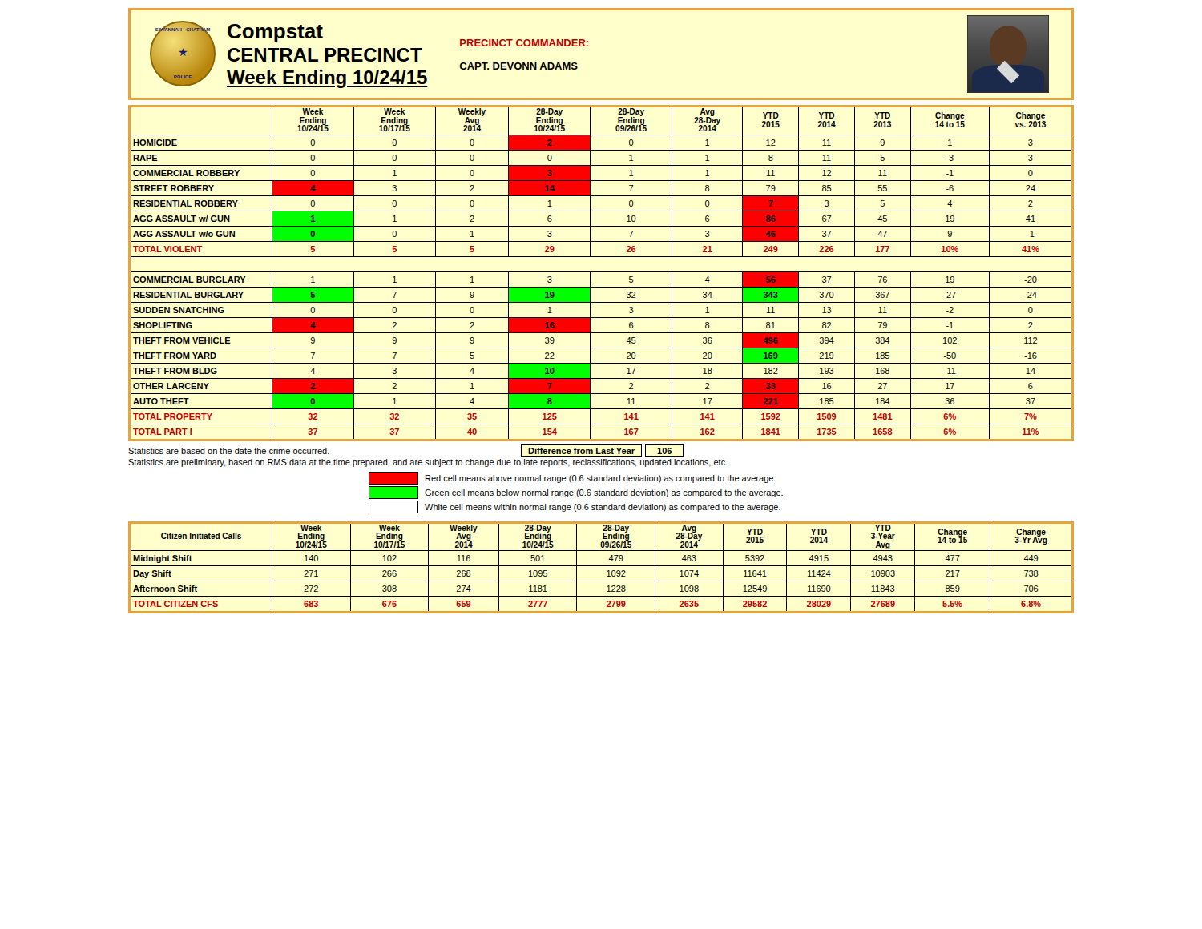SAVANNAH · CHATHAM
★
POLICE
Compstat
CENTRAL PRECINCT
Week Ending 10/24/15
PRECINCT COMMANDER:
CAPT. DEVONN ADAMS
| | Week Ending 10/24/15 | Week Ending 10/17/15 | Weekly Avg 2014 | 28-Day Ending 10/24/15 | 28-Day Ending 09/26/15 | Avg 28-Day 2014 | YTD 2015 | YTD 2014 | YTD 2013 | Change 14 to 15 | Change vs. 2013 |
| --- | --- | --- | --- | --- | --- | --- | --- | --- | --- | --- | --- |
| HOMICIDE | 0 | 0 | 0 | 2 | 0 | 1 | 12 | 11 | 9 | 1 | 3 |
| RAPE | 0 | 0 | 0 | 0 | 1 | 1 | 8 | 11 | 5 | -3 | 3 |
| COMMERCIAL ROBBERY | 0 | 1 | 0 | 3 | 1 | 1 | 11 | 12 | 11 | -1 | 0 |
| STREET ROBBERY | 4 | 3 | 2 | 14 | 7 | 8 | 79 | 85 | 55 | -6 | 24 |
| RESIDENTIAL ROBBERY | 0 | 0 | 0 | 1 | 0 | 0 | 7 | 3 | 5 | 4 | 2 |
| AGG ASSAULT w/ GUN | 1 | 1 | 2 | 6 | 10 | 6 | 86 | 67 | 45 | 19 | 41 |
| AGG ASSAULT w/o GUN | 0 | 0 | 1 | 3 | 7 | 3 | 46 | 37 | 47 | 9 | -1 |
| TOTAL VIOLENT | 5 | 5 | 5 | 29 | 26 | 21 | 249 | 226 | 177 | 10% | 41% |
| COMMERCIAL BURGLARY | 1 | 1 | 1 | 3 | 5 | 4 | 56 | 37 | 76 | 19 | -20 |
| RESIDENTIAL BURGLARY | 5 | 7 | 9 | 19 | 32 | 34 | 343 | 370 | 367 | -27 | -24 |
| SUDDEN SNATCHING | 0 | 0 | 0 | 1 | 3 | 1 | 11 | 13 | 11 | -2 | 0 |
| SHOPLIFTING | 4 | 2 | 2 | 16 | 6 | 8 | 81 | 82 | 79 | -1 | 2 |
| THEFT FROM VEHICLE | 9 | 9 | 9 | 39 | 45 | 36 | 496 | 394 | 384 | 102 | 112 |
| THEFT FROM YARD | 7 | 7 | 5 | 22 | 20 | 20 | 169 | 219 | 185 | -50 | -16 |
| THEFT FROM BLDG | 4 | 3 | 4 | 10 | 17 | 18 | 182 | 193 | 168 | -11 | 14 |
| OTHER LARCENY | 2 | 2 | 1 | 7 | 2 | 2 | 33 | 16 | 27 | 17 | 6 |
| AUTO THEFT | 0 | 1 | 4 | 8 | 11 | 17 | 221 | 185 | 184 | 36 | 37 |
| TOTAL PROPERTY | 32 | 32 | 35 | 125 | 141 | 141 | 1592 | 1509 | 1481 | 6% | 7% |
| TOTAL PART I | 37 | 37 | 40 | 154 | 167 | 162 | 1841 | 1735 | 1658 | 6% | 11% |
Statistics are based on the date the crime occurred.
Difference from Last Year
106
Statistics are preliminary, based on RMS data at the time prepared, and are subject to change due to late reports, reclassifications, updated locations, etc.
Red cell means above normal range (0.6 standard deviation) as compared to the average.
Green cell means below normal range (0.6 standard deviation) as compared to the average.
White cell means within normal range (0.6 standard deviation) as compared to the average.
| Citizen Initiated Calls | Week Ending 10/24/15 | Week Ending 10/17/15 | Weekly Avg 2014 | 28-Day Ending 10/24/15 | 28-Day Ending 09/26/15 | Avg 28-Day 2014 | YTD 2015 | YTD 2014 | YTD 3-Year Avg | Change 14 to 15 | Change 3-Yr Avg |
| --- | --- | --- | --- | --- | --- | --- | --- | --- | --- | --- | --- |
| Midnight Shift | 140 | 102 | 116 | 501 | 479 | 463 | 5392 | 4915 | 4943 | 477 | 449 |
| Day Shift | 271 | 266 | 268 | 1095 | 1092 | 1074 | 11641 | 11424 | 10903 | 217 | 738 |
| Afternoon Shift | 272 | 308 | 274 | 1181 | 1228 | 1098 | 12549 | 11690 | 11843 | 859 | 706 |
| TOTAL CITIZEN CFS | 683 | 676 | 659 | 2777 | 2799 | 2635 | 29582 | 28029 | 27689 | 5.5% | 6.8% |